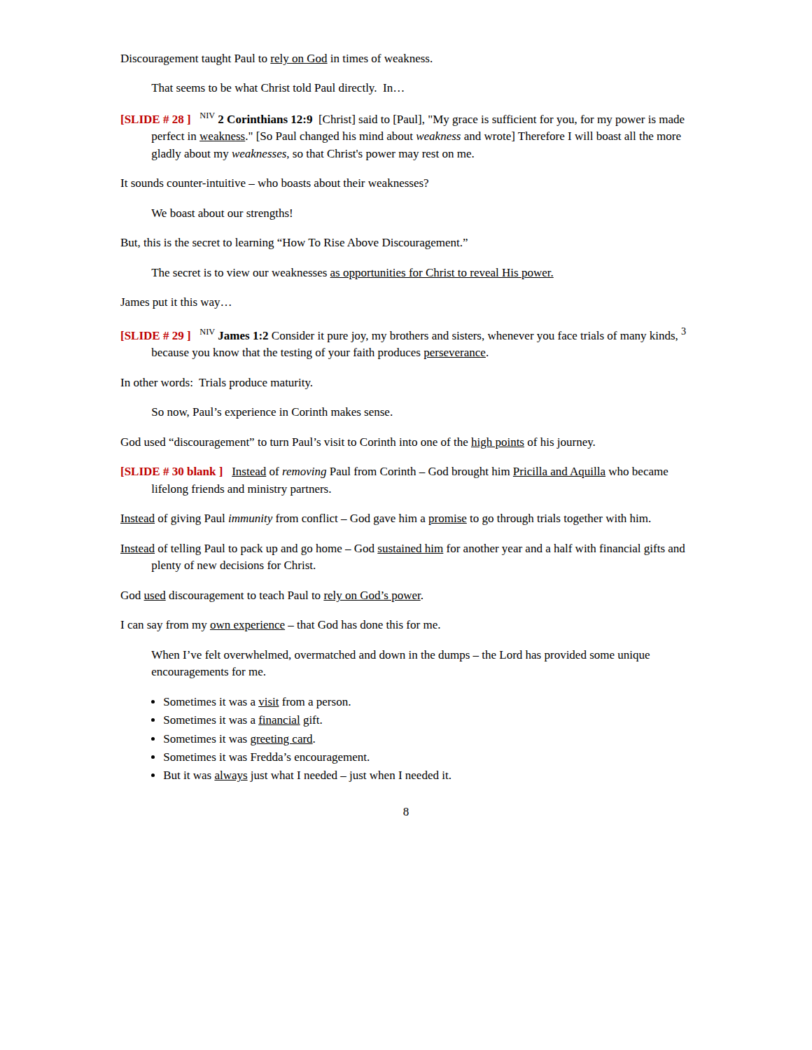Discouragement taught Paul to rely on God in times of weakness.
That seems to be what Christ told Paul directly. In…
[SLIDE # 28 ] NIV 2 Corinthians 12:9 [Christ] said to [Paul], "My grace is sufficient for you, for my power is made perfect in weakness." [So Paul changed his mind about weakness and wrote] Therefore I will boast all the more gladly about my weaknesses, so that Christ's power may rest on me.
It sounds counter-intuitive – who boasts about their weaknesses?
We boast about our strengths!
But, this is the secret to learning “How To Rise Above Discouragement.”
The secret is to view our weaknesses as opportunities for Christ to reveal His power.
James put it this way…
[SLIDE # 29 ] NIV James 1:2 Consider it pure joy, my brothers and sisters, whenever you face trials of many kinds, 3 because you know that the testing of your faith produces perseverance.
In other words: Trials produce maturity.
So now, Paul’s experience in Corinth makes sense.
God used “discouragement” to turn Paul’s visit to Corinth into one of the high points of his journey.
[SLIDE # 30 blank ] Instead of removing Paul from Corinth – God brought him Pricilla and Aquilla who became lifelong friends and ministry partners.
Instead of giving Paul immunity from conflict – God gave him a promise to go through trials together with him.
Instead of telling Paul to pack up and go home – God sustained him for another year and a half with financial gifts and plenty of new decisions for Christ.
God used discouragement to teach Paul to rely on God’s power.
I can say from my own experience – that God has done this for me.
When I’ve felt overwhelmed, overmatched and down in the dumps – the Lord has provided some unique encouragements for me.
Sometimes it was a visit from a person.
Sometimes it was a financial gift.
Sometimes it was greeting card.
Sometimes it was Fredda’s encouragement.
But it was always just what I needed – just when I needed it.
8